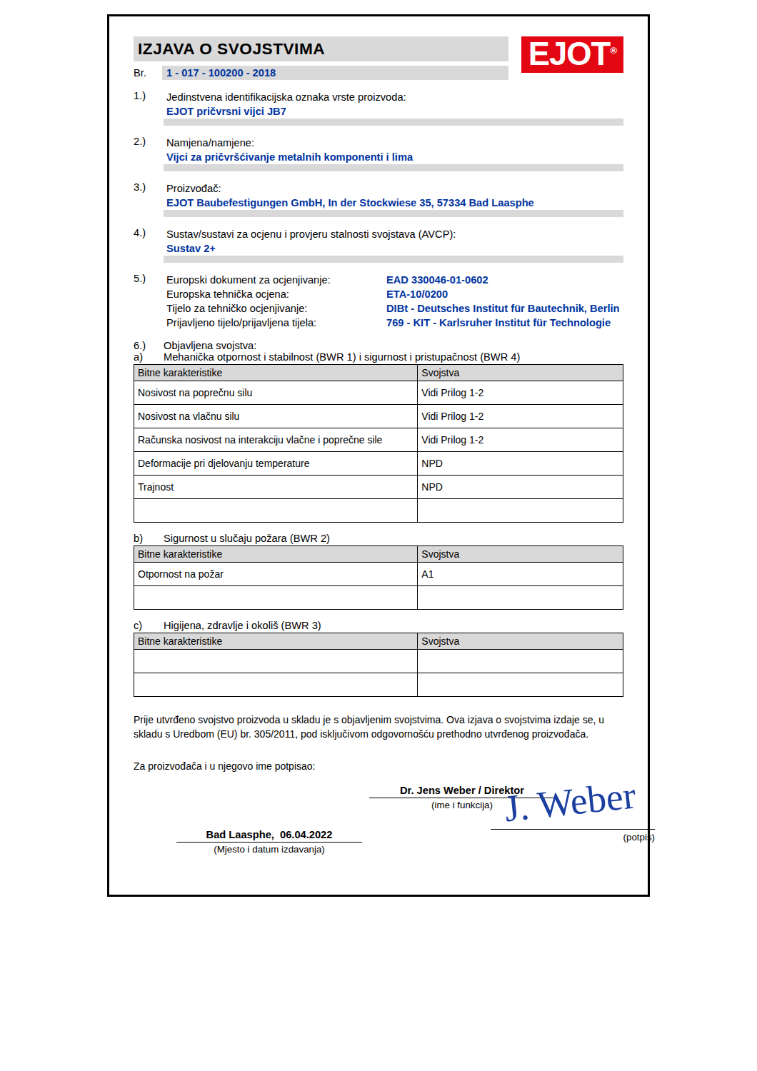IZJAVA O SVOJSTVIMA
Br.
1 - 017 - 100200 - 2018
EJOT®
1.)
Jedinstvena identifikacijska oznaka vrste proizvoda:
EJOT pričvrsni vijci JB7
2.)
Namjena/namjene:
Vijci za pričvršćivanje metalnih komponenti i lima
3.)
Proizvođač:
EJOT Baubefestigungen GmbH, In der Stockwiese 35, 57334 Bad Laasphe
4.)
Sustav/sustavi za ocjenu i provjeru stalnosti svojstava (AVCP):
Sustav 2+
5.)
Europski dokument za ocjenjivanje:
EAD 330046-01-0602
Europska tehnička ocjena:
ETA-10/0200
Tijelo za tehničko ocjenjivanje:
DIBt - Deutsches Institut für Bautechnik, Berlin
Prijavljeno tijelo/prijavljena tijela:
769 - KIT - Karlsruher Institut für Technologie
6.)
Objavljena svojstva:
a)
Mehanička otpornost i stabilnost (BWR 1) i sigurnost i pristupačnost (BWR 4)
| Bitne karakteristike | Svojstva |
| --- | --- |
| Nosivost na poprečnu silu | Vidi Prilog 1-2 |
| Nosivost na vlačnu silu | Vidi Prilog 1-2 |
| Računska nosivost na interakciju vlačne i poprečne sile | Vidi Prilog 1-2 |
| Deformacije pri djelovanju temperature | NPD |
| Trajnost | NPD |
b)
Sigurnost u slučaju požara (BWR 2)
| Bitne karakteristike | Svojstva |
| --- | --- |
| Otpornost na požar | A1 |
c)
Higijena, zdravlje i okoliš (BWR 3)
| Bitne karakteristike | Svojstva |
| --- | --- |
Prije utvrđeno svojstvo proizvoda u skladu je s objavljenim svojstvima. Ova izjava o svojstvima izdaje se, u skladu s Uredbom (EU) br. 305/2011, pod isključivom odgovornošću prethodno utvrđenog proizvođača.
Za proizvođača i u njegovo ime potpisao:
Dr. Jens Weber / Direktor (ime i funkcija)
Bad Laasphe, 06.04.2022 (Mjesto i datum izdavanja)
J. Weber
(potpis)